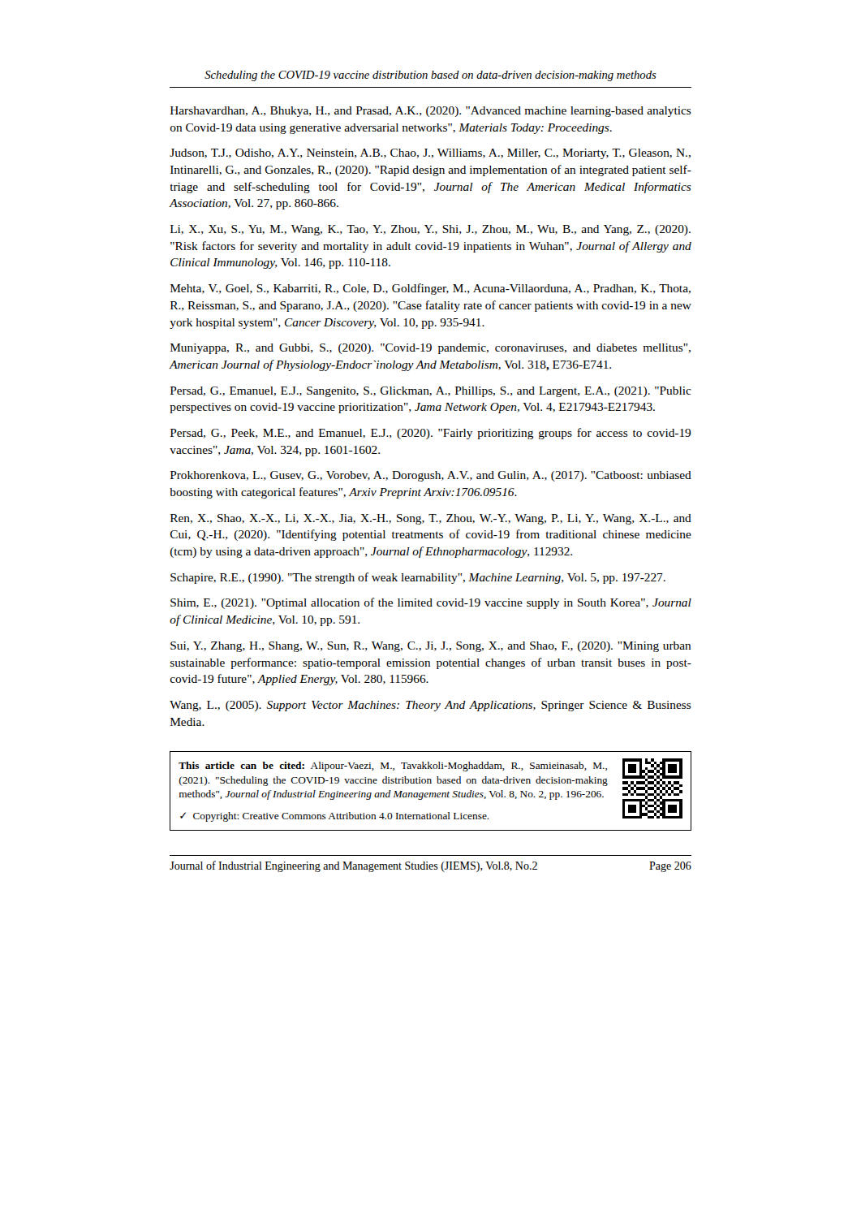Scheduling the COVID-19 vaccine distribution based on data-driven decision-making methods
Harshavardhan, A., Bhukya, H., and Prasad, A.K., (2020). "Advanced machine learning-based analytics on Covid-19 data using generative adversarial networks", Materials Today: Proceedings.
Judson, T.J., Odisho, A.Y., Neinstein, A.B., Chao, J., Williams, A., Miller, C., Moriarty, T., Gleason, N., Intinarelli, G., and Gonzales, R., (2020). "Rapid design and implementation of an integrated patient self-triage and self-scheduling tool for Covid-19", Journal of The American Medical Informatics Association, Vol. 27, pp. 860-866.
Li, X., Xu, S., Yu, M., Wang, K., Tao, Y., Zhou, Y., Shi, J., Zhou, M., Wu, B., and Yang, Z., (2020). "Risk factors for severity and mortality in adult covid-19 inpatients in Wuhan", Journal of Allergy and Clinical Immunology, Vol. 146, pp. 110-118.
Mehta, V., Goel, S., Kabarriti, R., Cole, D., Goldfinger, M., Acuna-Villaorduna, A., Pradhan, K., Thota, R., Reissman, S., and Sparano, J.A., (2020). "Case fatality rate of cancer patients with covid-19 in a new york hospital system", Cancer Discovery, Vol. 10, pp. 935-941.
Muniyappa, R., and Gubbi, S., (2020). "Covid-19 pandemic, coronaviruses, and diabetes mellitus", American Journal of Physiology-Endocr`inology And Metabolism, Vol. 318, E736-E741.
Persad, G., Emanuel, E.J., Sangenito, S., Glickman, A., Phillips, S., and Largent, E.A., (2021). "Public perspectives on covid-19 vaccine prioritization", Jama Network Open, Vol. 4, E217943-E217943.
Persad, G., Peek, M.E., and Emanuel, E.J., (2020). "Fairly prioritizing groups for access to covid-19 vaccines", Jama, Vol. 324, pp. 1601-1602.
Prokhorenkova, L., Gusev, G., Vorobev, A., Dorogush, A.V., and Gulin, A., (2017). "Catboost: unbiased boosting with categorical features", Arxiv Preprint Arxiv:1706.09516.
Ren, X., Shao, X.-X., Li, X.-X., Jia, X.-H., Song, T., Zhou, W.-Y., Wang, P., Li, Y., Wang, X.-L., and Cui, Q.-H., (2020). "Identifying potential treatments of covid-19 from traditional chinese medicine (tcm) by using a data-driven approach", Journal of Ethnopharmacology, 112932.
Schapire, R.E., (1990). "The strength of weak learnability", Machine Learning, Vol. 5, pp. 197-227.
Shim, E., (2021). "Optimal allocation of the limited covid-19 vaccine supply in South Korea", Journal of Clinical Medicine, Vol. 10, pp. 591.
Sui, Y., Zhang, H., Shang, W., Sun, R., Wang, C., Ji, J., Song, X., and Shao, F., (2020). "Mining urban sustainable performance: spatio-temporal emission potential changes of urban transit buses in post-covid-19 future", Applied Energy, Vol. 280, 115966.
Wang, L., (2005). Support Vector Machines: Theory And Applications, Springer Science & Business Media.
This article can be cited: Alipour-Vaezi, M., Tavakkoli-Moghaddam, R., Samieinasab, M., (2021). "Scheduling the COVID-19 vaccine distribution based on data-driven decision-making methods", Journal of Industrial Engineering and Management Studies, Vol. 8, No. 2, pp. 196-206.
✓Copyright: Creative Commons Attribution 4.0 International License.
Journal of Industrial Engineering and Management Studies (JIEMS), Vol.8, No.2 Page 206